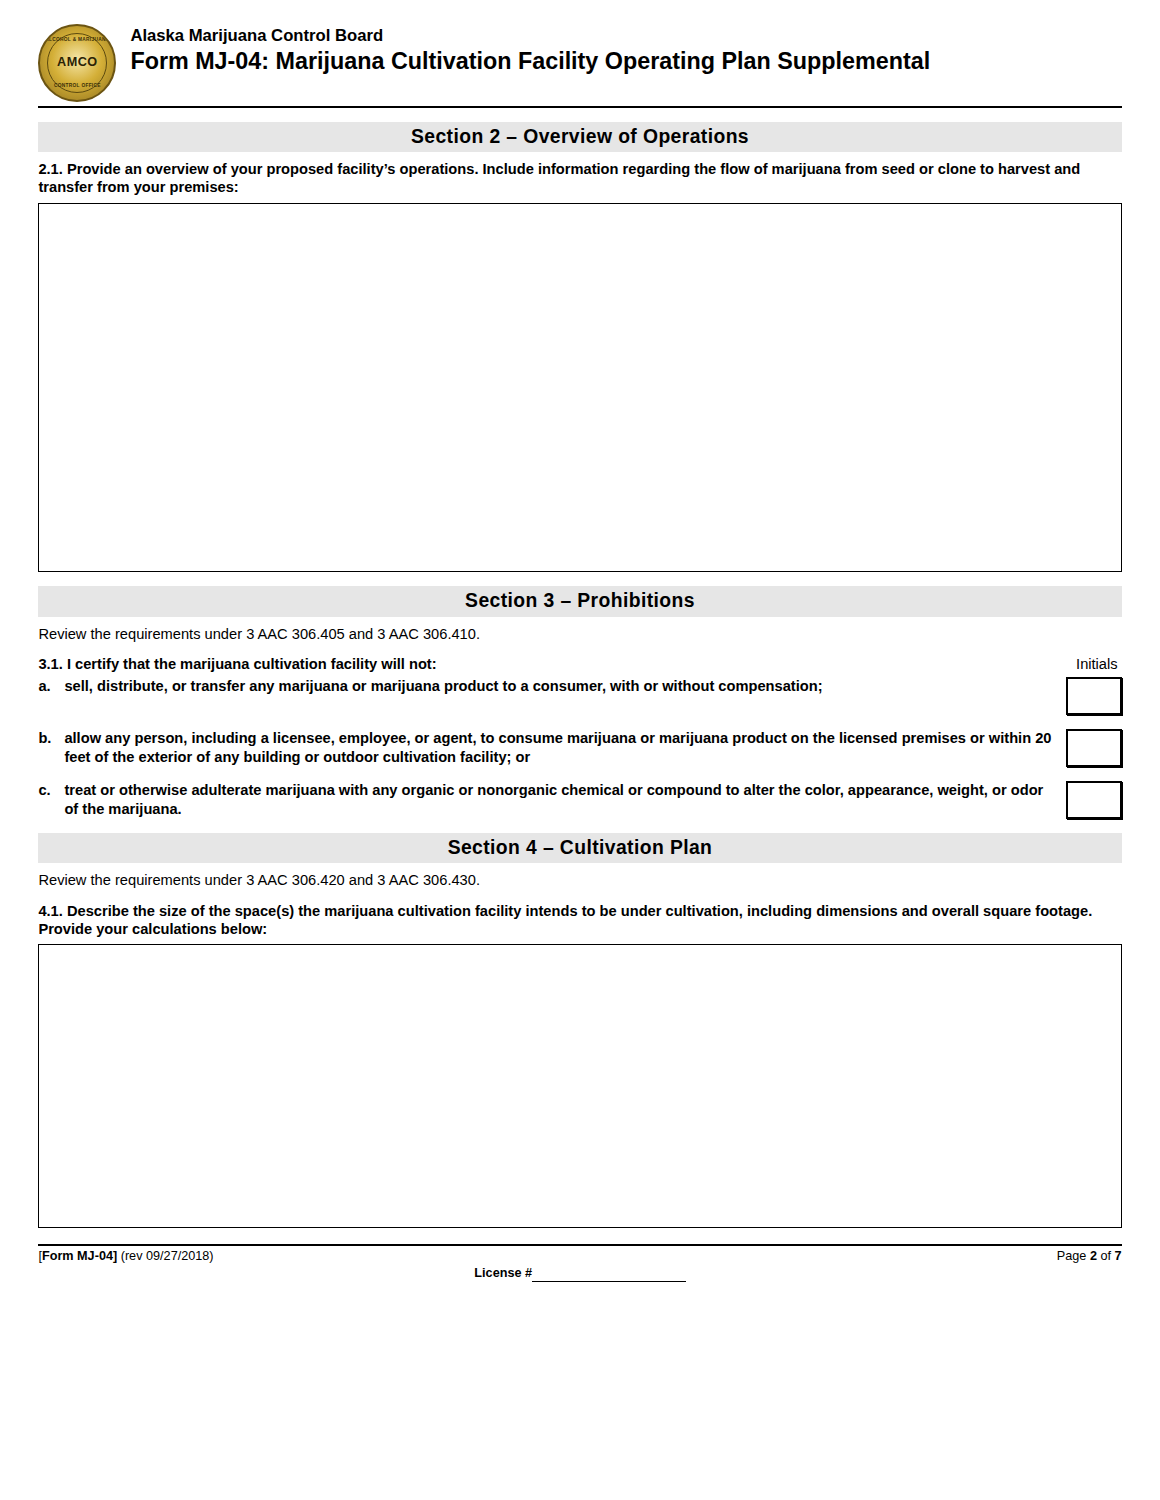ALCOHOL & MARIJUANA
AMCO
CONTROL OFFICE
Alaska Marijuana Control Board
Form MJ-04: Marijuana Cultivation Facility Operating Plan Supplemental
Section 2 – Overview of Operations
2.1. Provide an overview of your proposed facility’s operations. Include information regarding the flow of marijuana from seed or clone to harvest and transfer from your premises:
Section 3 – Prohibitions
Review the requirements under 3 AAC 306.405 and 3 AAC 306.410.
3.1. I certify that the marijuana cultivation facility will not:
Initials
a. sell, distribute, or transfer any marijuana or marijuana product to a consumer, with or without compensation;
b. allow any person, including a licensee, employee, or agent, to consume marijuana or marijuana product on the licensed premises or within 20 feet of the exterior of any building or outdoor cultivation facility; or
c. treat or otherwise adulterate marijuana with any organic or nonorganic chemical or compound to alter the color, appearance, weight, or odor of the marijuana.
Section 4 – Cultivation Plan
Review the requirements under 3 AAC 306.420 and 3 AAC 306.430.
4.1. Describe the size of the space(s) the marijuana cultivation facility intends to be under cultivation, including dimensions and overall square footage. Provide your calculations below:
[Form MJ-04] (rev 09/27/2018)
Page 2 of 7
License #